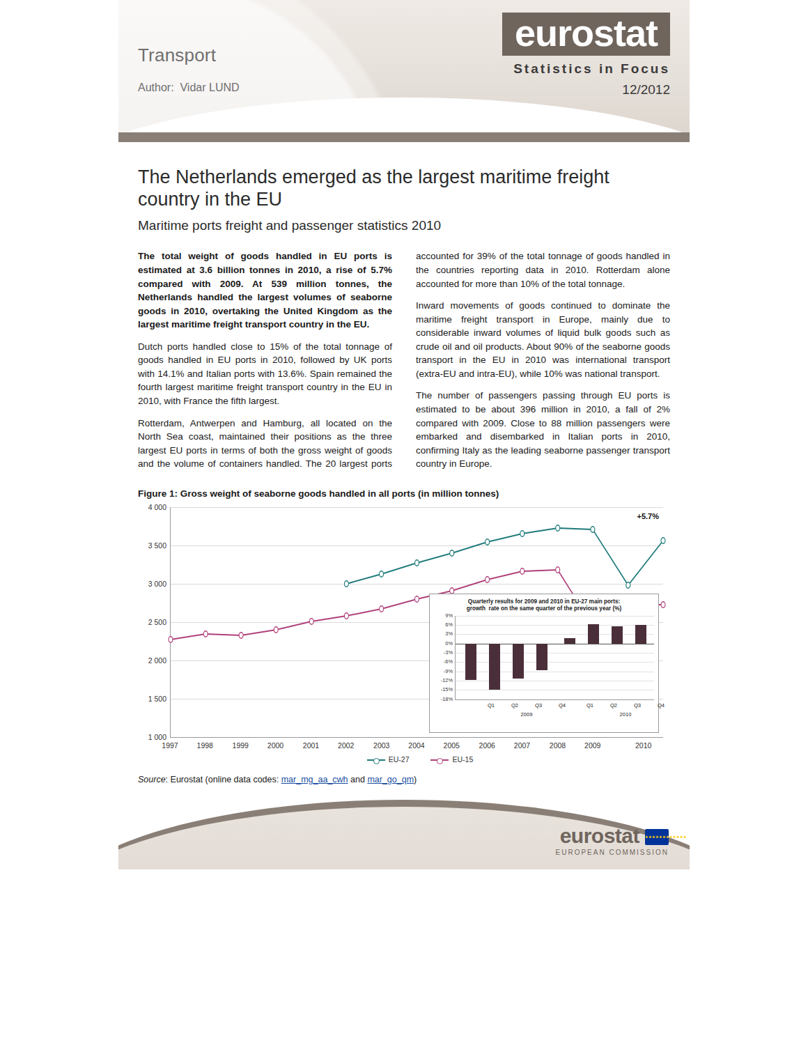Transport
Author: Vidar LUND
eurostat
Statistics in Focus
12/2012
The Netherlands emerged as the largest maritime freight country in the EU
Maritime ports freight and passenger statistics 2010
The total weight of goods handled in EU ports is estimated at 3.6 billion tonnes in 2010, a rise of 5.7% compared with 2009. At 539 million tonnes, the Netherlands handled the largest volumes of seaborne goods in 2010, overtaking the United Kingdom as the largest maritime freight transport country in the EU.
Dutch ports handled close to 15% of the total tonnage of goods handled in EU ports in 2010, followed by UK ports with 14.1% and Italian ports with 13.6%. Spain remained the fourth largest maritime freight transport country in the EU in 2010, with France the fifth largest.
Rotterdam, Antwerpen and Hamburg, all located on the North Sea coast, maintained their positions as the three largest EU ports in terms of both the gross weight of goods and the volume of containers handled. The 20 largest ports accounted for 39% of the total tonnage of goods handled in the countries reporting data in 2010. Rotterdam alone accounted for more than 10% of the total tonnage.
Inward movements of goods continued to dominate the maritime freight transport in Europe, mainly due to considerable inward volumes of liquid bulk goods such as crude oil and oil products. About 90% of the seaborne goods transport in the EU in 2010 was international transport (extra-EU and intra-EU), while 10% was national transport.
The number of passengers passing through EU ports is estimated to be about 396 million in 2010, a fall of 2% compared with 2009. Close to 88 million passengers were embarked and disembarked in Italian ports in 2010, confirming Italy as the leading seaborne passenger transport country in Europe.
Figure 1: Gross weight of seaborne goods handled in all ports (in million tonnes)
4 000
3 500
3 000
2 500
2 000
1 500
1 000
+5.7%
Quarterly results for 2009 and 2010 in EU-27 main ports:
growth rate on the same quarter of the previous year (%)
9%
6%
3%
0%
-3%
-6%
-9%
-12%
-15%
-18%
Q1
Q2
Q3
Q4
Q1
Q2
Q3
Q4
2009
2010
1997
1998
1999
2000
2001
2002
2003
2004
2005
2006
2007
2008
2009
2010
EU-27 EU-15
Source: Eurostat (online data codes: mar_mg_aa_cwh and mar_go_qm)
eurostat
EUROPEAN COMMISSION